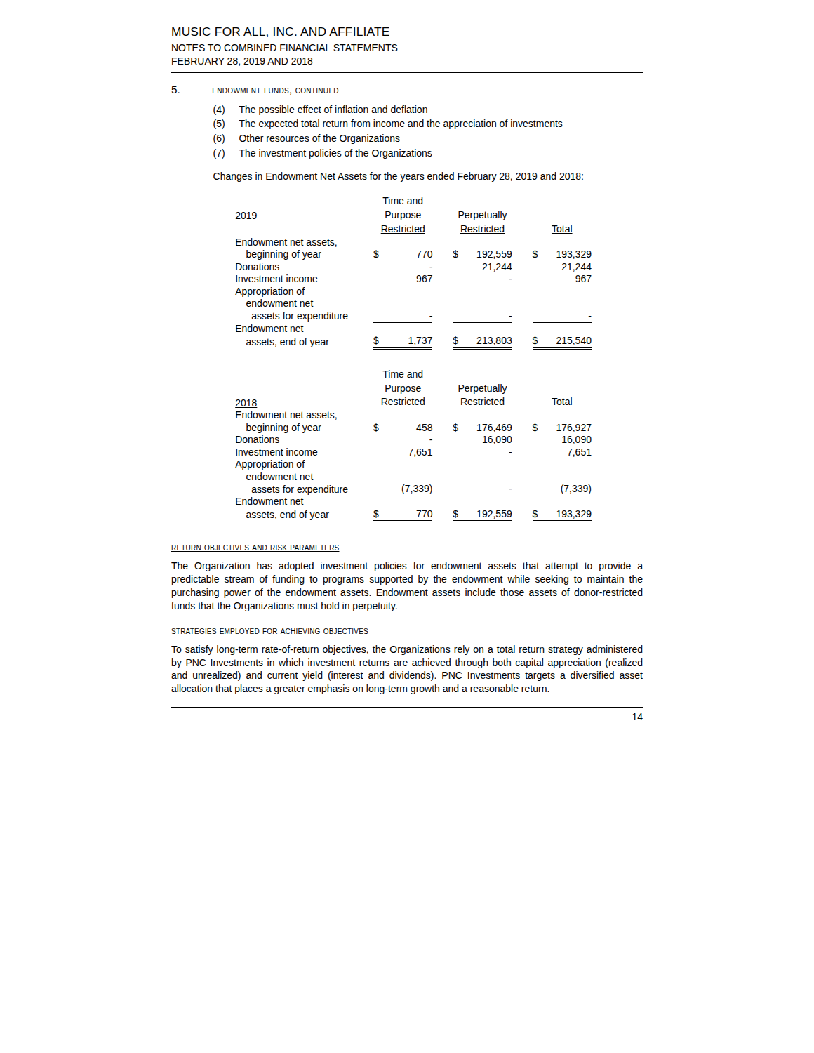MUSIC FOR ALL, INC. AND AFFILIATE
NOTES TO COMBINED FINANCIAL STATEMENTS
FEBRUARY 28, 2019 AND 2018
5.
ENDOWMENT FUNDS, CONTINUED
(4) The possible effect of inflation and deflation
(5) The expected total return from income and the appreciation of investments
(6) Other resources of the Organizations
(7) The investment policies of the Organizations
Changes in Endowment Net Assets for the years ended February 28, 2019 and 2018:
| | Time and | | | | |
| 2019 | Purpose | | Perpetually | | |
| | Restricted | | Restricted | | Total |
| Endowment net assets, | | | | | | | | |
| beginning of year | $ | 770 | | $ | 192,559 | | $ | 193,329 |
| Donations | | - | | | 21,244 | | | 21,244 |
| Investment income | | 967 | | | - | | | 967 |
| Appropriation of | | | | | | | | |
| endowment net | | | | | | | | |
| assets for expenditure | | - | | | - | | | - |
| Endowment net | | | | | | | | |
| assets, end of year | $ | 1,737 | | $ | 213,803 | | $ | 215,540 |
| | Time and | | | | |
| | Purpose | | Perpetually | | |
| 2018 | Restricted | | Restricted | | Total |
| Endowment net assets, | | | | | | | | |
| beginning of year | $ | 458 | | $ | 176,469 | | $ | 176,927 |
| Donations | | - | | | 16,090 | | | 16,090 |
| Investment income | | 7,651 | | | - | | | 7,651 |
| Appropriation of | | | | | | | | |
| endowment net | | | | | | | | |
| assets for expenditure | | (7,339) | | | - | | | (7,339) |
| Endowment net | | | | | | | | |
| assets, end of year | $ | 770 | | $ | 192,559 | | $ | 193,329 |
RETURN OBJECTIVES AND RISK PARAMETERS
The Organization has adopted investment policies for endowment assets that attempt to provide a predictable stream of funding to programs supported by the endowment while seeking to maintain the purchasing power of the endowment assets. Endowment assets include those assets of donor-restricted funds that the Organizations must hold in perpetuity.
STRATEGIES EMPLOYED FOR ACHIEVING OBJECTIVES
To satisfy long-term rate-of-return objectives, the Organizations rely on a total return strategy administered by PNC Investments in which investment returns are achieved through both capital appreciation (realized and unrealized) and current yield (interest and dividends). PNC Investments targets a diversified asset allocation that places a greater emphasis on long-term growth and a reasonable return.
14